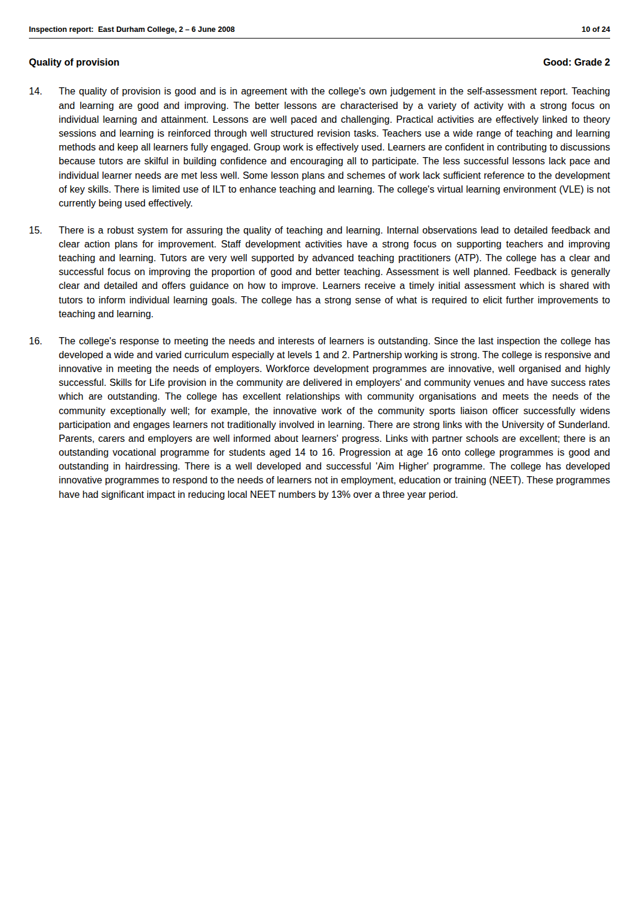Inspection report: East Durham College, 2 – 6 June 2008 10 of 24
Quality of provision Good: Grade 2
The quality of provision is good and is in agreement with the college's own judgement in the self-assessment report. Teaching and learning are good and improving. The better lessons are characterised by a variety of activity with a strong focus on individual learning and attainment. Lessons are well paced and challenging. Practical activities are effectively linked to theory sessions and learning is reinforced through well structured revision tasks. Teachers use a wide range of teaching and learning methods and keep all learners fully engaged. Group work is effectively used. Learners are confident in contributing to discussions because tutors are skilful in building confidence and encouraging all to participate. The less successful lessons lack pace and individual learner needs are met less well. Some lesson plans and schemes of work lack sufficient reference to the development of key skills. There is limited use of ILT to enhance teaching and learning. The college's virtual learning environment (VLE) is not currently being used effectively.
There is a robust system for assuring the quality of teaching and learning. Internal observations lead to detailed feedback and clear action plans for improvement. Staff development activities have a strong focus on supporting teachers and improving teaching and learning. Tutors are very well supported by advanced teaching practitioners (ATP). The college has a clear and successful focus on improving the proportion of good and better teaching. Assessment is well planned. Feedback is generally clear and detailed and offers guidance on how to improve. Learners receive a timely initial assessment which is shared with tutors to inform individual learning goals. The college has a strong sense of what is required to elicit further improvements to teaching and learning.
The college's response to meeting the needs and interests of learners is outstanding. Since the last inspection the college has developed a wide and varied curriculum especially at levels 1 and 2. Partnership working is strong. The college is responsive and innovative in meeting the needs of employers. Workforce development programmes are innovative, well organised and highly successful. Skills for Life provision in the community are delivered in employers' and community venues and have success rates which are outstanding. The college has excellent relationships with community organisations and meets the needs of the community exceptionally well; for example, the innovative work of the community sports liaison officer successfully widens participation and engages learners not traditionally involved in learning. There are strong links with the University of Sunderland. Parents, carers and employers are well informed about learners' progress. Links with partner schools are excellent; there is an outstanding vocational programme for students aged 14 to 16. Progression at age 16 onto college programmes is good and outstanding in hairdressing. There is a well developed and successful 'Aim Higher' programme. The college has developed innovative programmes to respond to the needs of learners not in employment, education or training (NEET). These programmes have had significant impact in reducing local NEET numbers by 13% over a three year period.